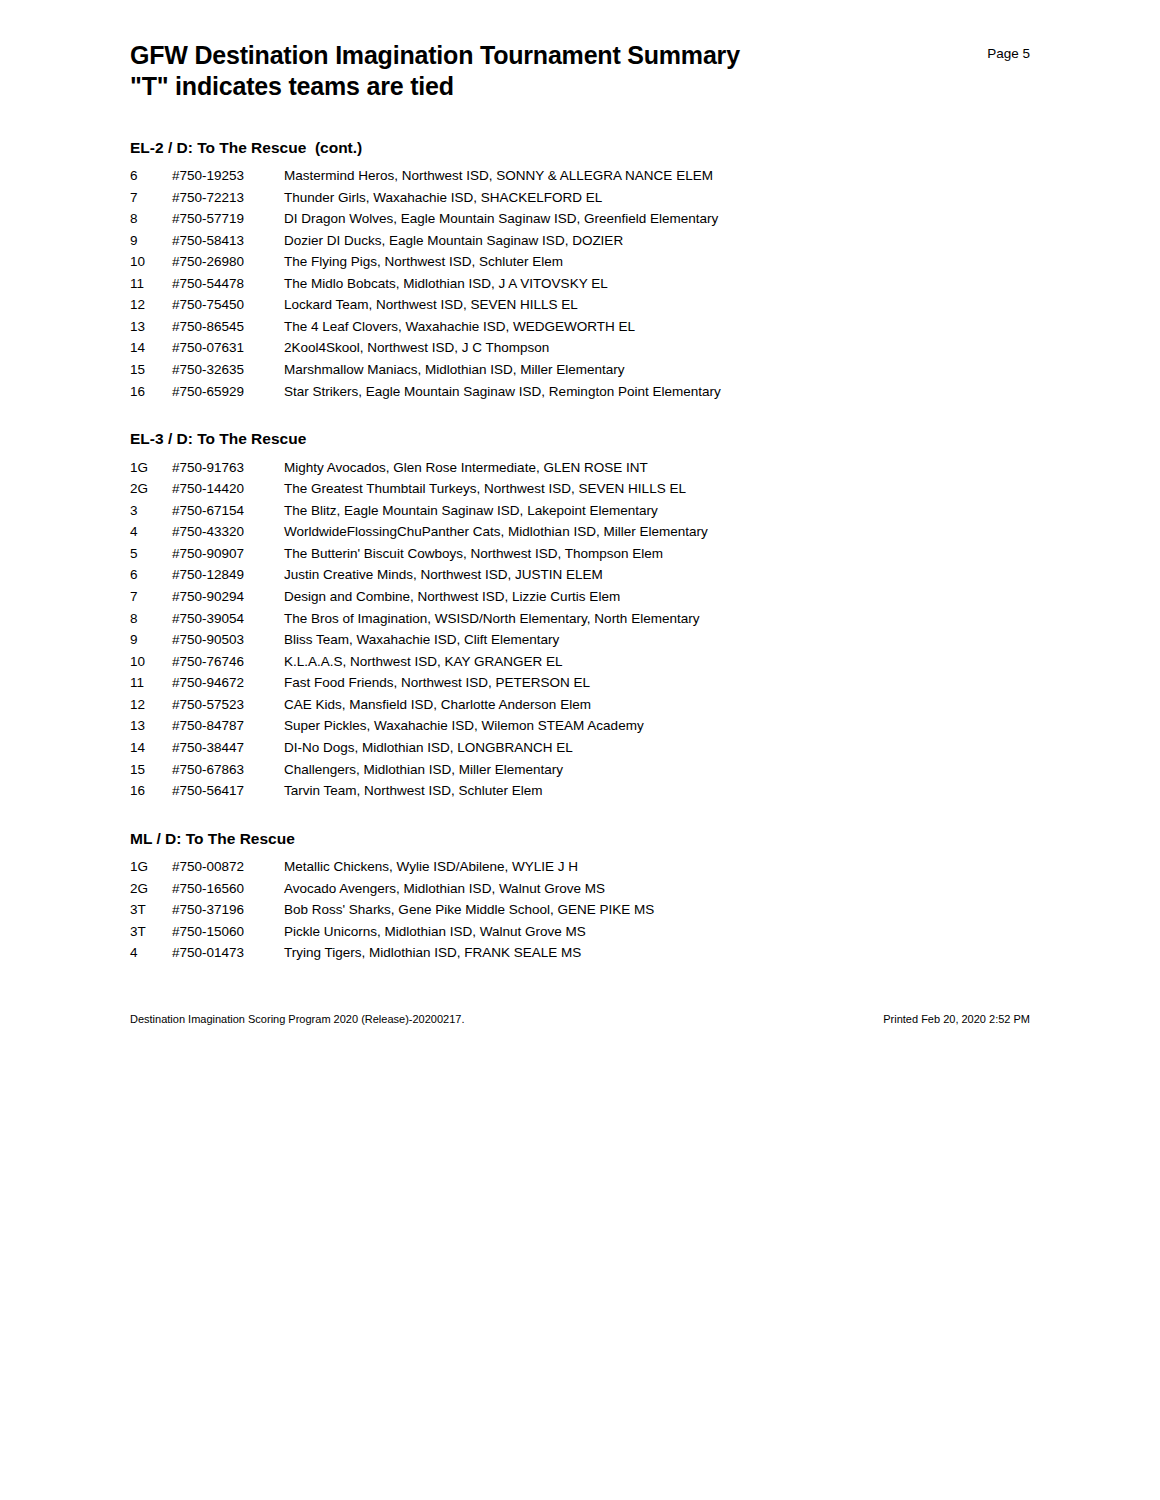Page 5
GFW Destination Imagination Tournament Summary
"T" indicates teams are tied
EL-2 / D: To The Rescue (cont.)
| 6 | #750-19253 | Mastermind Heros, Northwest ISD, SONNY & ALLEGRA NANCE ELEM |
| 7 | #750-72213 | Thunder Girls, Waxahachie ISD, SHACKELFORD EL |
| 8 | #750-57719 | DI Dragon Wolves, Eagle Mountain Saginaw ISD, Greenfield Elementary |
| 9 | #750-58413 | Dozier DI Ducks, Eagle Mountain Saginaw ISD, DOZIER |
| 10 | #750-26980 | The Flying Pigs, Northwest ISD, Schluter Elem |
| 11 | #750-54478 | The Midlo Bobcats, Midlothian ISD, J A VITOVSKY EL |
| 12 | #750-75450 | Lockard Team, Northwest ISD, SEVEN HILLS EL |
| 13 | #750-86545 | The 4 Leaf Clovers, Waxahachie ISD, WEDGEWORTH EL |
| 14 | #750-07631 | 2Kool4Skool, Northwest ISD, J C Thompson |
| 15 | #750-32635 | Marshmallow Maniacs, Midlothian ISD, Miller Elementary |
| 16 | #750-65929 | Star Strikers, Eagle Mountain Saginaw ISD, Remington Point Elementary |
EL-3 / D: To The Rescue
| 1G | #750-91763 | Mighty Avocados, Glen Rose Intermediate, GLEN ROSE INT |
| 2G | #750-14420 | The Greatest Thumbtail Turkeys, Northwest ISD, SEVEN HILLS EL |
| 3 | #750-67154 | The Blitz, Eagle Mountain Saginaw ISD, Lakepoint Elementary |
| 4 | #750-43320 | WorldwideFlossingChuPanther Cats, Midlothian ISD, Miller Elementary |
| 5 | #750-90907 | The Butterin' Biscuit Cowboys, Northwest ISD, Thompson Elem |
| 6 | #750-12849 | Justin Creative Minds, Northwest ISD, JUSTIN ELEM |
| 7 | #750-90294 | Design and Combine, Northwest ISD, Lizzie Curtis Elem |
| 8 | #750-39054 | The Bros of Imagination, WSISD/North Elementary, North Elementary |
| 9 | #750-90503 | Bliss Team, Waxahachie ISD, Clift Elementary |
| 10 | #750-76746 | K.L.A.A.S, Northwest ISD, KAY GRANGER EL |
| 11 | #750-94672 | Fast Food Friends, Northwest ISD, PETERSON EL |
| 12 | #750-57523 | CAE Kids, Mansfield ISD, Charlotte Anderson Elem |
| 13 | #750-84787 | Super Pickles, Waxahachie ISD, Wilemon STEAM Academy |
| 14 | #750-38447 | DI-No Dogs, Midlothian ISD, LONGBRANCH EL |
| 15 | #750-67863 | Challengers, Midlothian ISD, Miller Elementary |
| 16 | #750-56417 | Tarvin Team, Northwest ISD, Schluter Elem |
ML / D: To The Rescue
| 1G | #750-00872 | Metallic Chickens, Wylie ISD/Abilene, WYLIE J H |
| 2G | #750-16560 | Avocado Avengers, Midlothian ISD, Walnut Grove MS |
| 3T | #750-37196 | Bob Ross' Sharks, Gene Pike Middle School, GENE PIKE MS |
| 3T | #750-15060 | Pickle Unicorns, Midlothian ISD, Walnut Grove MS |
| 4 | #750-01473 | Trying Tigers, Midlothian ISD, FRANK SEALE MS |
Destination Imagination Scoring Program 2020 (Release)-20200217. Printed Feb 20, 2020 2:52 PM